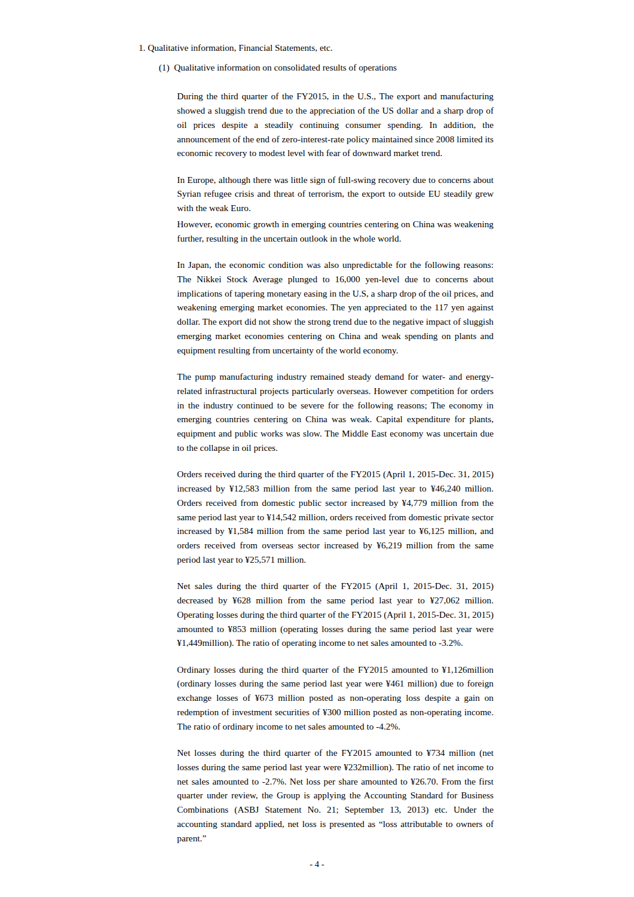1. Qualitative information, Financial Statements, etc.
(1) Qualitative information on consolidated results of operations
During the third quarter of the FY2015, in the U.S., The export and manufacturing showed a sluggish trend due to the appreciation of the US dollar and a sharp drop of oil prices despite a steadily continuing consumer spending. In addition, the announcement of the end of zero-interest-rate policy maintained since 2008 limited its economic recovery to modest level with fear of downward market trend.
In Europe, although there was little sign of full-swing recovery due to concerns about Syrian refugee crisis and threat of terrorism, the export to outside EU steadily grew with the weak Euro.
However, economic growth in emerging countries centering on China was weakening further, resulting in the uncertain outlook in the whole world.
In Japan, the economic condition was also unpredictable for the following reasons: The Nikkei Stock Average plunged to 16,000 yen-level due to concerns about implications of tapering monetary easing in the U.S, a sharp drop of the oil prices, and weakening emerging market economies. The yen appreciated to the 117 yen against dollar. The export did not show the strong trend due to the negative impact of sluggish emerging market economies centering on China and weak spending on plants and equipment resulting from uncertainty of the world economy.
The pump manufacturing industry remained steady demand for water- and energy-related infrastructural projects particularly overseas. However competition for orders in the industry continued to be severe for the following reasons; The economy in emerging countries centering on China was weak. Capital expenditure for plants, equipment and public works was slow. The Middle East economy was uncertain due to the collapse in oil prices.
Orders received during the third quarter of the FY2015 (April 1, 2015-Dec. 31, 2015) increased by ¥12,583 million from the same period last year to ¥46,240 million. Orders received from domestic public sector increased by ¥4,779 million from the same period last year to ¥14,542 million, orders received from domestic private sector increased by ¥1,584 million from the same period last year to ¥6,125 million, and orders received from overseas sector increased by ¥6,219 million from the same period last year to ¥25,571 million.
Net sales during the third quarter of the FY2015 (April 1, 2015-Dec. 31, 2015) decreased by ¥628 million from the same period last year to ¥27,062 million. Operating losses during the third quarter of the FY2015 (April 1, 2015-Dec. 31, 2015) amounted to ¥853 million (operating losses during the same period last year were ¥1,449million). The ratio of operating income to net sales amounted to -3.2%.
Ordinary losses during the third quarter of the FY2015 amounted to ¥1,126million (ordinary losses during the same period last year were ¥461 million) due to foreign exchange losses of ¥673 million posted as non-operating loss despite a gain on redemption of investment securities of ¥300 million posted as non-operating income. The ratio of ordinary income to net sales amounted to -4.2%.
Net losses during the third quarter of the FY2015 amounted to ¥734 million (net losses during the same period last year were ¥232million). The ratio of net income to net sales amounted to -2.7%. Net loss per share amounted to ¥26.70. From the first quarter under review, the Group is applying the Accounting Standard for Business Combinations (ASBJ Statement No. 21; September 13, 2013) etc. Under the accounting standard applied, net loss is presented as “loss attributable to owners of parent.”
- 4 -